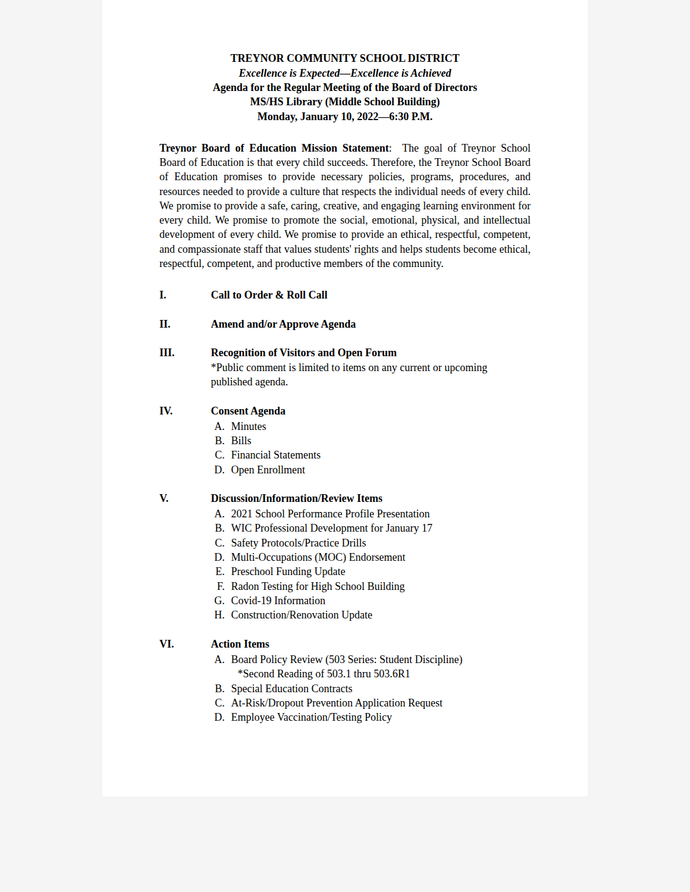TREYNOR COMMUNITY SCHOOL DISTRICT
Excellence is Expected—Excellence is Achieved
Agenda for the Regular Meeting of the Board of Directors
MS/HS Library (Middle School Building)
Monday, January 10, 2022—6:30 P.M.
Treynor Board of Education Mission Statement: The goal of Treynor School Board of Education is that every child succeeds. Therefore, the Treynor School Board of Education promises to provide necessary policies, programs, procedures, and resources needed to provide a culture that respects the individual needs of every child. We promise to provide a safe, caring, creative, and engaging learning environment for every child. We promise to promote the social, emotional, physical, and intellectual development of every child. We promise to provide an ethical, respectful, competent, and compassionate staff that values students' rights and helps students become ethical, respectful, competent, and productive members of the community.
I.
Call to Order & Roll Call
II.
Amend and/or Approve Agenda
III.
Recognition of Visitors and Open Forum
*Public comment is limited to items on any current or upcoming published agenda.
IV.
Consent Agenda
Minutes
Bills
Financial Statements
Open Enrollment
V.
Discussion/Information/Review Items
2021 School Performance Profile Presentation
WIC Professional Development for January 17
Safety Protocols/Practice Drills
Multi-Occupations (MOC) Endorsement
Preschool Funding Update
Radon Testing for High School Building
Covid-19 Information
Construction/Renovation Update
VI.
Action Items
Board Policy Review (503 Series: Student Discipline) *Second Reading of 503.1 thru 503.6R1
Special Education Contracts
At-Risk/Dropout Prevention Application Request
Employee Vaccination/Testing Policy